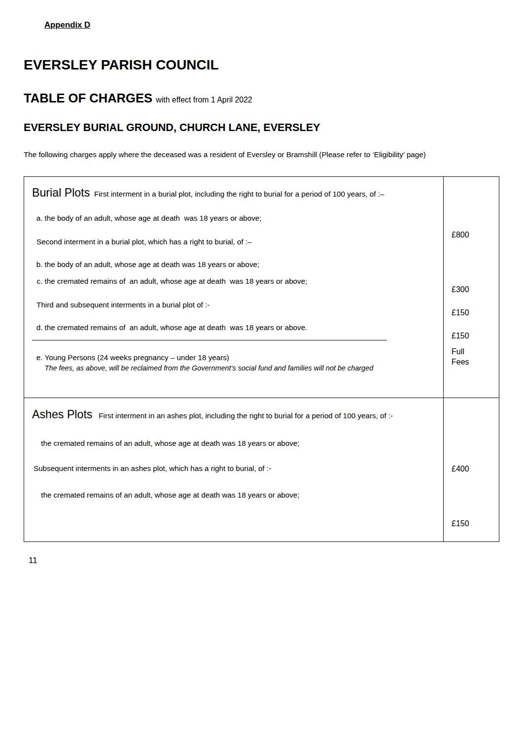Appendix D
EVERSLEY PARISH COUNCIL
TABLE OF CHARGES with effect from 1 April 2022
EVERSLEY BURIAL GROUND, CHURCH LANE, EVERSLEY
The following charges apply where the deceased was a resident of Eversley or Bramshill (Please refer to ‘Eligibility’ page)
| Burial Plots First interment in a burial plot, including the right to burial for a period of 100 years, of :– the body of an adult, whose age at death was 18 years or above; Second interment in a burial plot, which has a right to burial, of :– the body of an adult, whose age at death was 18 years or above; the cremated remains of an adult, whose age at death was 18 years or above; Third and subsequent interments in a burial plot of :- the cremated remains of an adult, whose age at death was 18 years or above. Young Persons (24 weeks pregnancy – under 18 years) The fees, as above, will be reclaimed from the Government’s social fund and families will not be charged | £800 £300 £150 £150 Full Fees |
| Ashes Plots First interment in an ashes plot, including the right to burial for a period of 100 years, of :- the cremated remains of an adult, whose age at death was 18 years or above; Subsequent interments in an ashes plot, which has a right to burial, of :- the cremated remains of an adult, whose age at death was 18 years or above; | £400 £150 |
11